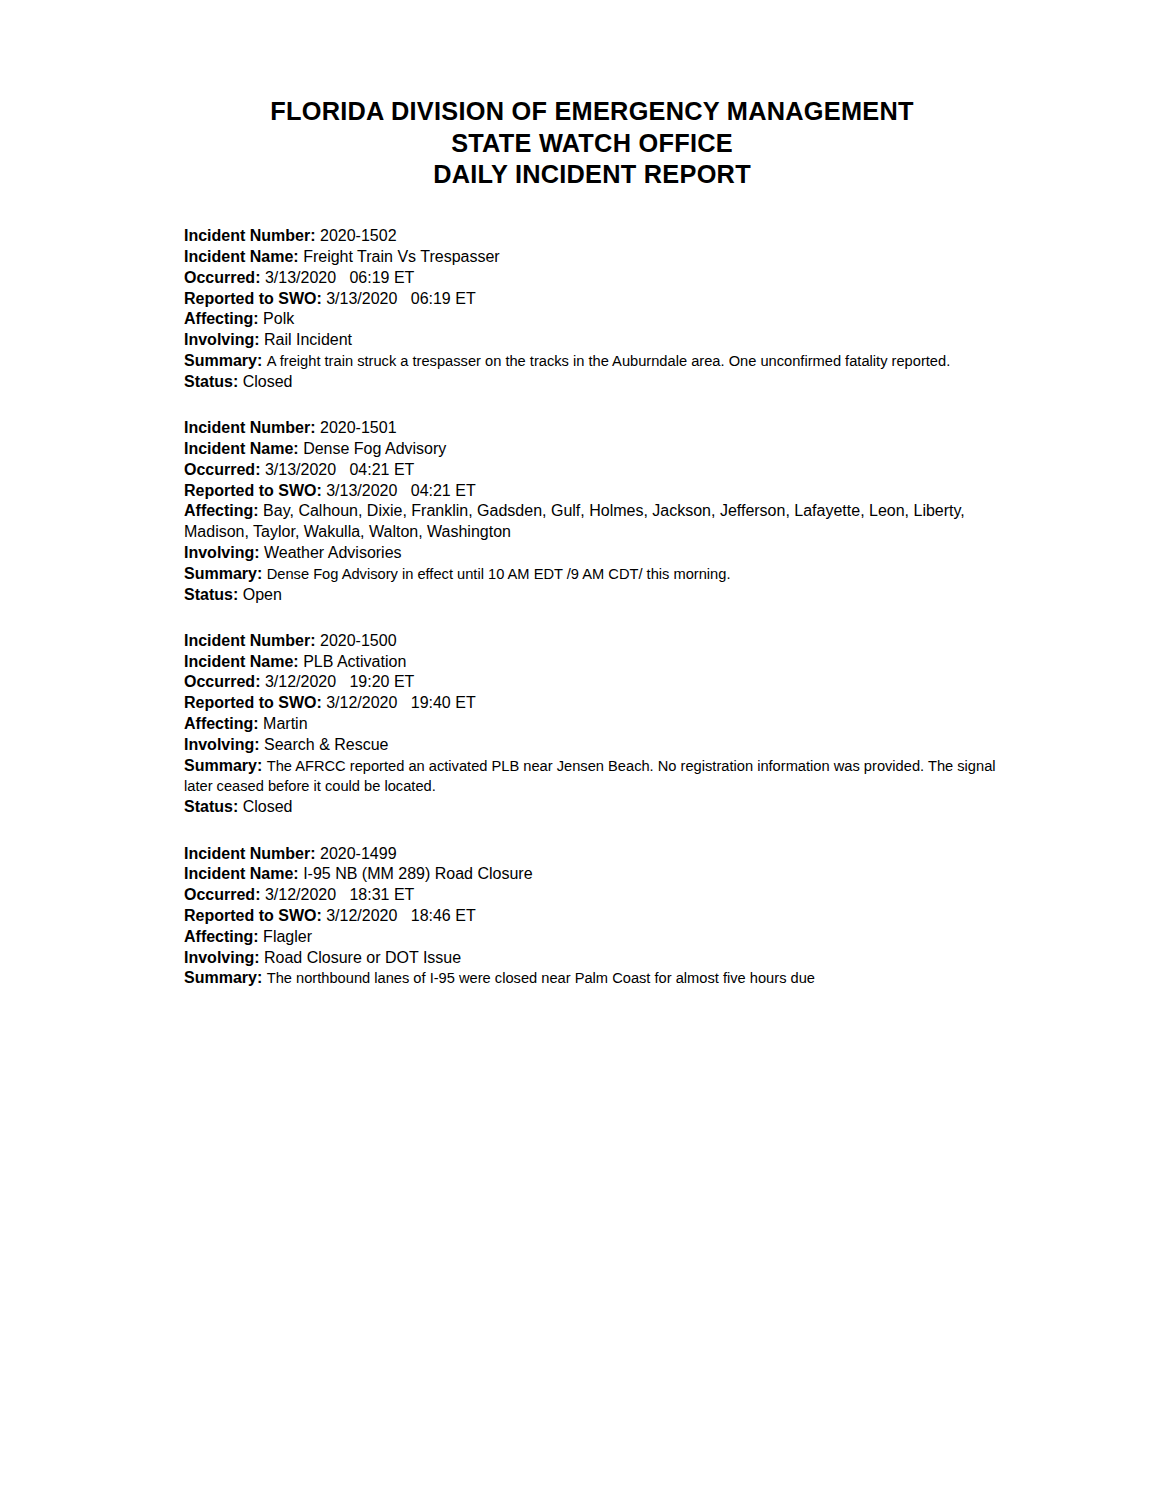FLORIDA DIVISION OF EMERGENCY MANAGEMENT
STATE WATCH OFFICE
DAILY INCIDENT REPORT
Incident Number: 2020-1502
Incident Name: Freight Train Vs Trespasser
Occurred: 3/13/2020 06:19 ET
Reported to SWO: 3/13/2020 06:19 ET
Affecting: Polk
Involving: Rail Incident
Summary: A freight train struck a trespasser on the tracks in the Auburndale area. One unconfirmed fatality reported.
Status: Closed
Incident Number: 2020-1501
Incident Name: Dense Fog Advisory
Occurred: 3/13/2020 04:21 ET
Reported to SWO: 3/13/2020 04:21 ET
Affecting: Bay, Calhoun, Dixie, Franklin, Gadsden, Gulf, Holmes, Jackson, Jefferson, Lafayette, Leon, Liberty, Madison, Taylor, Wakulla, Walton, Washington
Involving: Weather Advisories
Summary: Dense Fog Advisory in effect until 10 AM EDT /9 AM CDT/ this morning.
Status: Open
Incident Number: 2020-1500
Incident Name: PLB Activation
Occurred: 3/12/2020 19:20 ET
Reported to SWO: 3/12/2020 19:40 ET
Affecting: Martin
Involving: Search & Rescue
Summary: The AFRCC reported an activated PLB near Jensen Beach. No registration information was provided. The signal later ceased before it could be located.
Status: Closed
Incident Number: 2020-1499
Incident Name: I-95 NB (MM 289) Road Closure
Occurred: 3/12/2020 18:31 ET
Reported to SWO: 3/12/2020 18:46 ET
Affecting: Flagler
Involving: Road Closure or DOT Issue
Summary: The northbound lanes of I-95 were closed near Palm Coast for almost five hours due